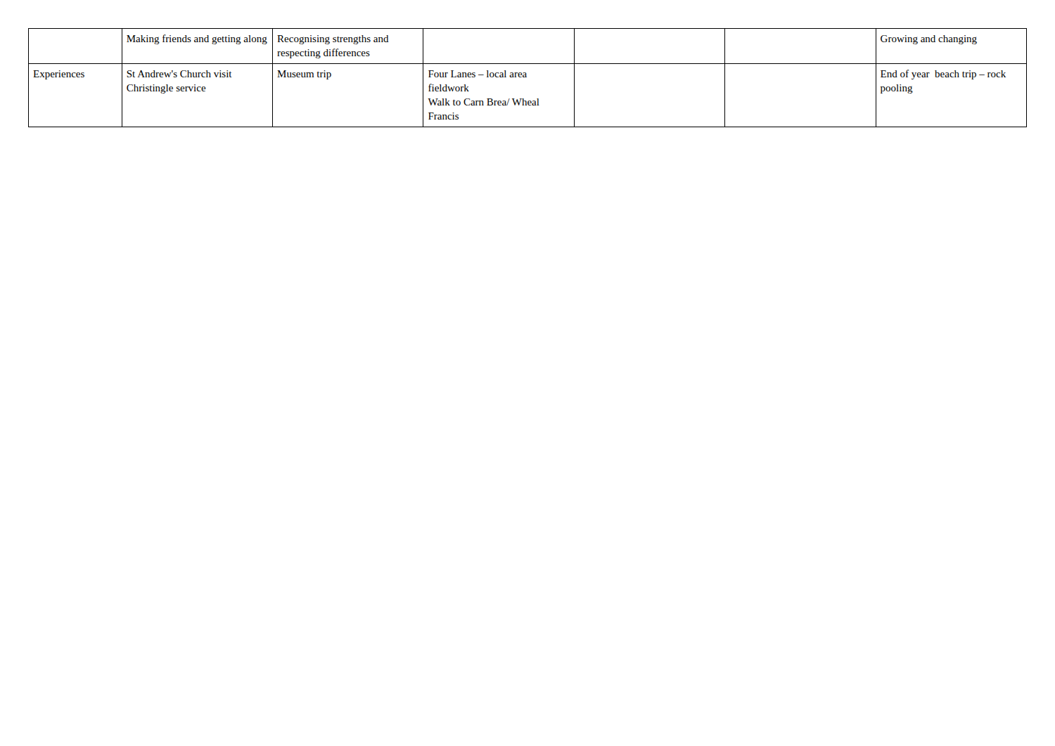| | Making friends and getting along | Recognising strengths and respecting differences | | | | Growing and changing |
| Experiences | St Andrew's Church visit Christingle service | Museum trip | Four Lanes – local area fieldwork Walk to Carn Brea/ Wheal Francis | | | End of year beach trip – rock pooling |